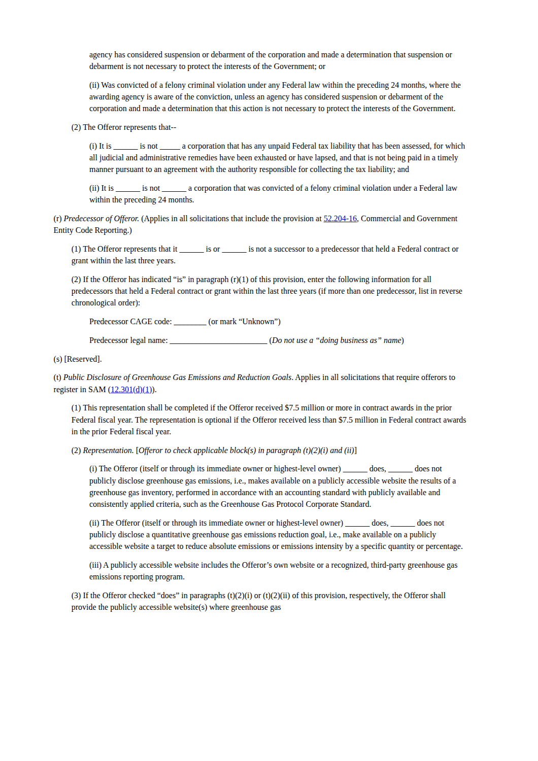agency has considered suspension or debarment of the corporation and made a determination that suspension or debarment is not necessary to protect the interests of the Government; or
(ii) Was convicted of a felony criminal violation under any Federal law within the preceding 24 months, where the awarding agency is aware of the conviction, unless an agency has considered suspension or debarment of the corporation and made a determination that this action is not necessary to protect the interests of the Government.
(2) The Offeror represents that--
(i) It is ______ is not _____ a corporation that has any unpaid Federal tax liability that has been assessed, for which all judicial and administrative remedies have been exhausted or have lapsed, and that is not being paid in a timely manner pursuant to an agreement with the authority responsible for collecting the tax liability; and
(ii) It is ______ is not ______ a corporation that was convicted of a felony criminal violation under a Federal law within the preceding 24 months.
(r) Predecessor of Offeror. (Applies in all solicitations that include the provision at 52.204-16, Commercial and Government Entity Code Reporting.)
(1) The Offeror represents that it ______ is or ______ is not a successor to a predecessor that held a Federal contract or grant within the last three years.
(2) If the Offeror has indicated “is” in paragraph (r)(1) of this provision, enter the following information for all predecessors that held a Federal contract or grant within the last three years (if more than one predecessor, list in reverse chronological order):
Predecessor CAGE code: ________ (or mark “Unknown”)
Predecessor legal name: ________________________ (Do not use a “doing business as” name)
(s) [Reserved].
(t) Public Disclosure of Greenhouse Gas Emissions and Reduction Goals. Applies in all solicitations that require offerors to register in SAM (12.301(d)(1)).
(1) This representation shall be completed if the Offeror received $7.5 million or more in contract awards in the prior Federal fiscal year. The representation is optional if the Offeror received less than $7.5 million in Federal contract awards in the prior Federal fiscal year.
(2) Representation. [Offeror to check applicable block(s) in paragraph (t)(2)(i) and (ii)]
(i) The Offeror (itself or through its immediate owner or highest-level owner) ______ does, ______ does not publicly disclose greenhouse gas emissions, i.e., makes available on a publicly accessible website the results of a greenhouse gas inventory, performed in accordance with an accounting standard with publicly available and consistently applied criteria, such as the Greenhouse Gas Protocol Corporate Standard.
(ii) The Offeror (itself or through its immediate owner or highest-level owner) ______ does, ______ does not publicly disclose a quantitative greenhouse gas emissions reduction goal, i.e., make available on a publicly accessible website a target to reduce absolute emissions or emissions intensity by a specific quantity or percentage.
(iii) A publicly accessible website includes the Offeror’s own website or a recognized, third-party greenhouse gas emissions reporting program.
(3) If the Offeror checked “does” in paragraphs (t)(2)(i) or (t)(2)(ii) of this provision, respectively, the Offeror shall provide the publicly accessible website(s) where greenhouse gas